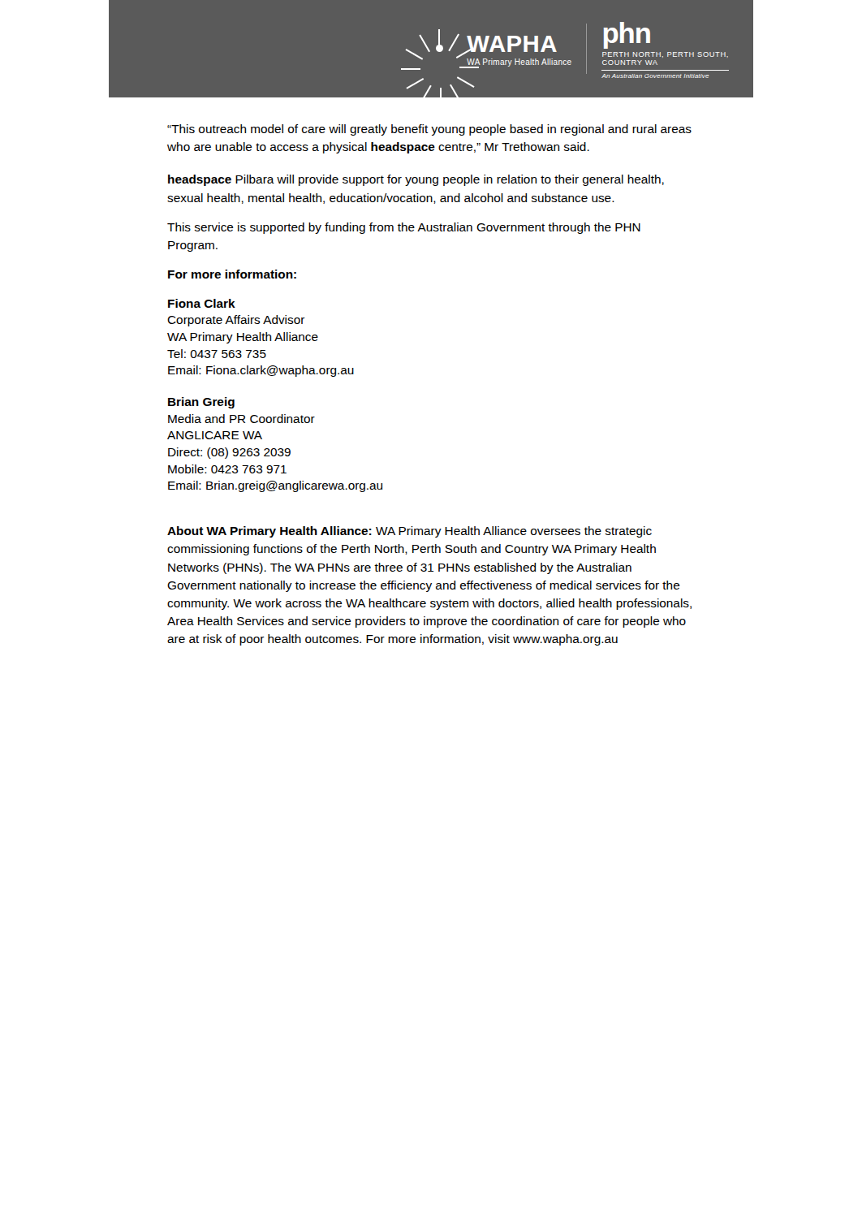WAPHA WA Primary Health Alliance
phn Perth North, Perth South,
Country WA
An Australian Government Initiative
“This outreach model of care will greatly benefit young people based in regional and rural areas who are unable to access a physical headspace centre,” Mr Trethowan said.
headspace Pilbara will provide support for young people in relation to their general health, sexual health, mental health, education/vocation, and alcohol and substance use.
This service is supported by funding from the Australian Government through the PHN Program.
For more information:
Fiona Clark
Corporate Affairs Advisor
WA Primary Health Alliance
Tel: 0437 563 735
Email: Fiona.clark@wapha.org.au
Brian Greig
Media and PR Coordinator
ANGLICARE WA
Direct: (08) 9263 2039
Mobile: 0423 763 971
Email: Brian.greig@anglicarewa.org.au
About WA Primary Health Alliance: WA Primary Health Alliance oversees the strategic commissioning functions of the Perth North, Perth South and Country WA Primary Health Networks (PHNs). The WA PHNs are three of 31 PHNs established by the Australian Government nationally to increase the efficiency and effectiveness of medical services for the community. We work across the WA healthcare system with doctors, allied health professionals, Area Health Services and service providers to improve the coordination of care for people who are at risk of poor health outcomes. For more information, visit www.wapha.org.au